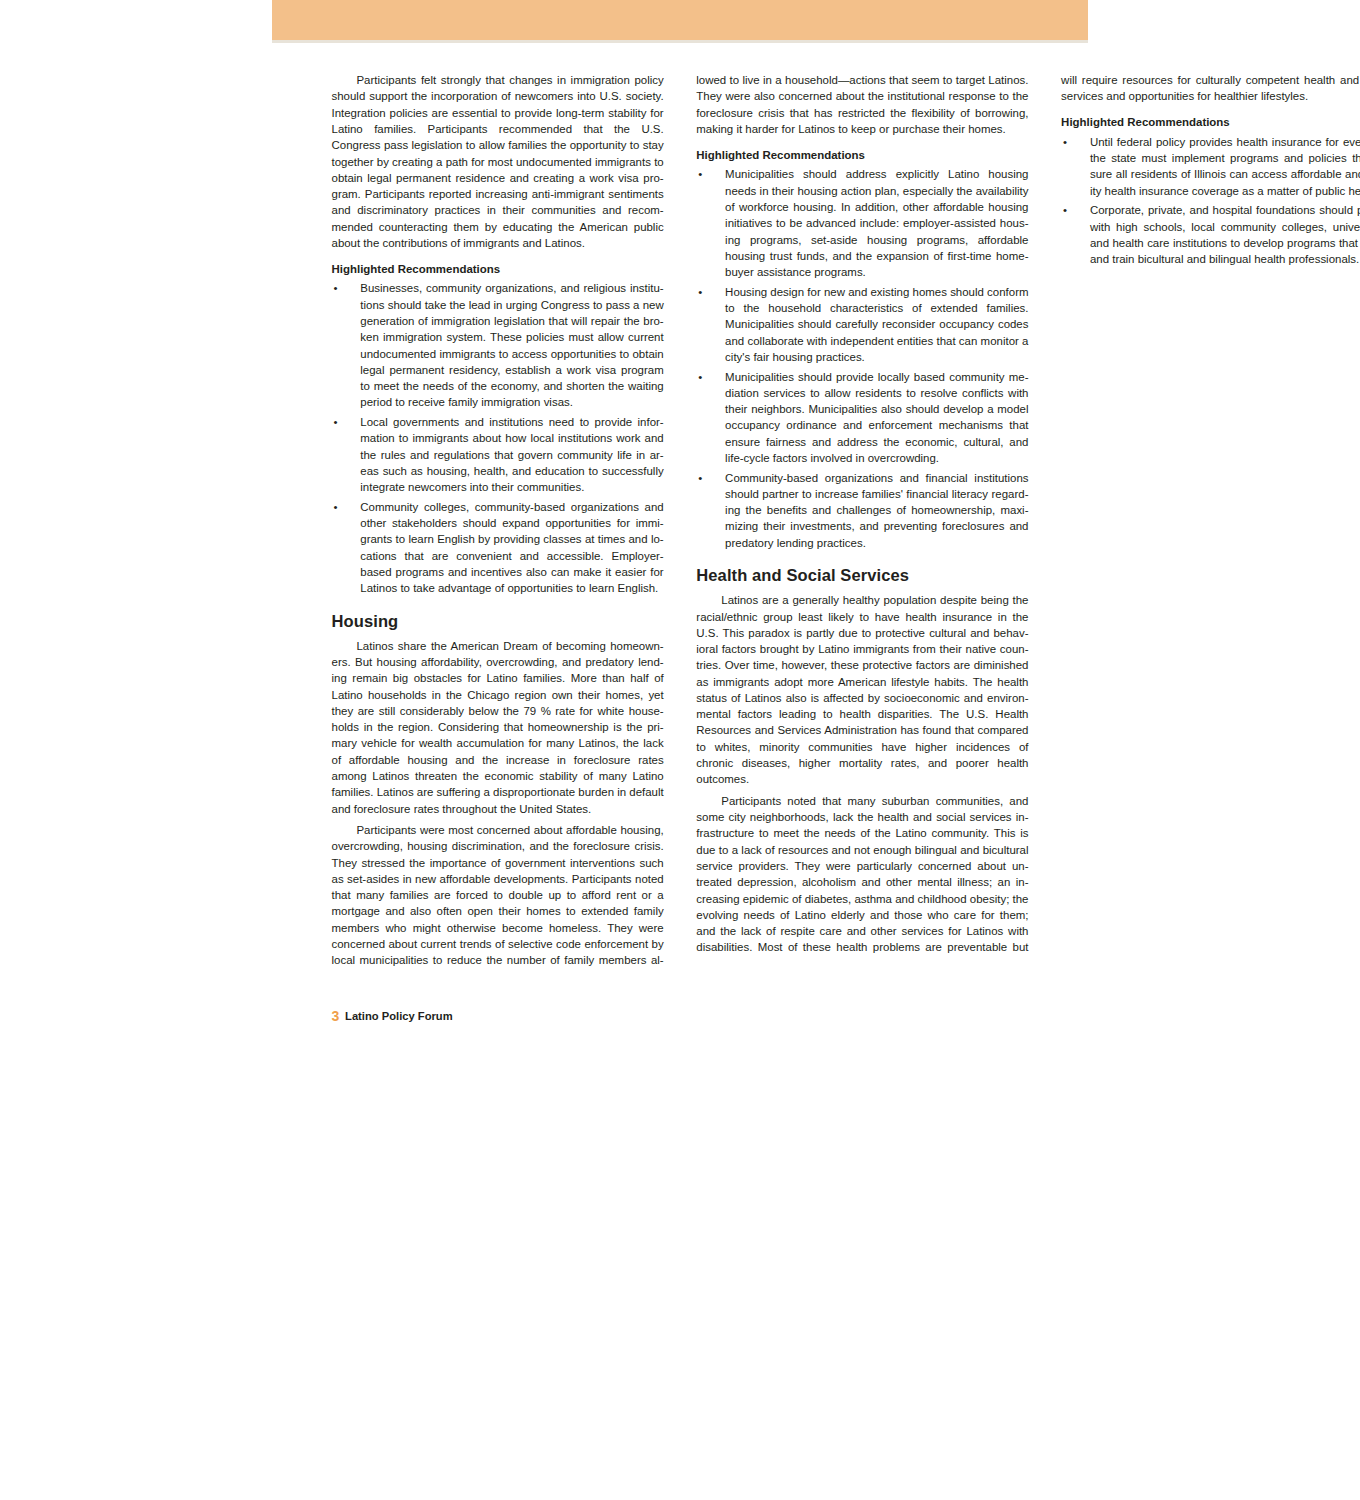Participants felt strongly that changes in immigration policy should support the incorporation of newcomers into U.S. society. Integration policies are essential to provide long-term stability for Latino families. Participants recommended that the U.S. Congress pass legislation to allow families the opportunity to stay together by creating a path for most undocumented immigrants to obtain legal permanent residence and creating a work visa program. Participants reported increasing anti-immigrant sentiments and discriminatory practices in their communities and recommended counteracting them by educating the American public about the contributions of immigrants and Latinos.
Highlighted Recommendations
Businesses, community organizations, and religious institutions should take the lead in urging Congress to pass a new generation of immigration legislation that will repair the broken immigration system. These policies must allow current undocumented immigrants to access opportunities to obtain legal permanent residency, establish a work visa program to meet the needs of the economy, and shorten the waiting period to receive family immigration visas.
Local governments and institutions need to provide information to immigrants about how local institutions work and the rules and regulations that govern community life in areas such as housing, health, and education to successfully integrate newcomers into their communities.
Community colleges, community-based organizations and other stakeholders should expand opportunities for immigrants to learn English by providing classes at times and locations that are convenient and accessible. Employer-based programs and incentives also can make it easier for Latinos to take advantage of opportunities to learn English.
Housing
Latinos share the American Dream of becoming homeowners. But housing affordability, overcrowding, and predatory lending remain big obstacles for Latino families. More than half of Latino households in the Chicago region own their homes, yet they are still considerably below the 79 % rate for white households in the region. Considering that homeownership is the primary vehicle for wealth accumulation for many Latinos, the lack of affordable housing and the increase in foreclosure rates among Latinos threaten the economic stability of many Latino families. Latinos are suffering a disproportionate burden in default and foreclosure rates throughout the United States.
Participants were most concerned about affordable housing, overcrowding, housing discrimination, and the foreclosure crisis. They stressed the importance of government interventions such as set-asides in new affordable developments. Participants noted that many families are forced to double up to afford rent or a mortgage and also often open their homes to extended family members who might otherwise become homeless. They were concerned about current trends of selective code enforcement by local municipalities to reduce the number of family members allowed to live in a household—actions that seem to target Latinos. They were also concerned about the institutional response to the foreclosure crisis that has restricted the flexibility of borrowing, making it harder for Latinos to keep or purchase their homes.
Highlighted Recommendations
Municipalities should address explicitly Latino housing needs in their housing action plan, especially the availability of workforce housing. In addition, other affordable housing initiatives to be advanced include: employer-assisted housing programs, set-aside housing programs, affordable housing trust funds, and the expansion of first-time homebuyer assistance programs.
Housing design for new and existing homes should conform to the household characteristics of extended families. Municipalities should carefully reconsider occupancy codes and collaborate with independent entities that can monitor a city's fair housing practices.
Municipalities should provide locally based community mediation services to allow residents to resolve conflicts with their neighbors. Municipalities also should develop a model occupancy ordinance and enforcement mechanisms that ensure fairness and address the economic, cultural, and life-cycle factors involved in overcrowding.
Community-based organizations and financial institutions should partner to increase families' financial literacy regarding the benefits and challenges of homeownership, maximizing their investments, and preventing foreclosures and predatory lending practices.
Health and Social Services
Latinos are a generally healthy population despite being the racial/ethnic group least likely to have health insurance in the U.S. This paradox is partly due to protective cultural and behavioral factors brought by Latino immigrants from their native countries. Over time, however, these protective factors are diminished as immigrants adopt more American lifestyle habits. The health status of Latinos also is affected by socioeconomic and environmental factors leading to health disparities. The U.S. Health Resources and Services Administration has found that compared to whites, minority communities have higher incidences of chronic diseases, higher mortality rates, and poorer health outcomes.
Participants noted that many suburban communities, and some city neighborhoods, lack the health and social services infrastructure to meet the needs of the Latino community. This is due to a lack of resources and not enough bilingual and bicultural service providers. They were particularly concerned about untreated depression, alcoholism and other mental illness; an increasing epidemic of diabetes, asthma and childhood obesity; the evolving needs of Latino elderly and those who care for them; and the lack of respite care and other services for Latinos with disabilities. Most of these health problems are preventable but will require resources for culturally competent health and social services and opportunities for healthier lifestyles.
Highlighted Recommendations
Until federal policy provides health insurance for everyone, the state must implement programs and policies that ensure all residents of Illinois can access affordable and quality health insurance coverage as a matter of public health.
Corporate, private, and hospital foundations should partner with high schools, local community colleges, universities, and health care institutions to develop programs that recruit and train bicultural and bilingual health professionals.
3 Latino Policy Forum